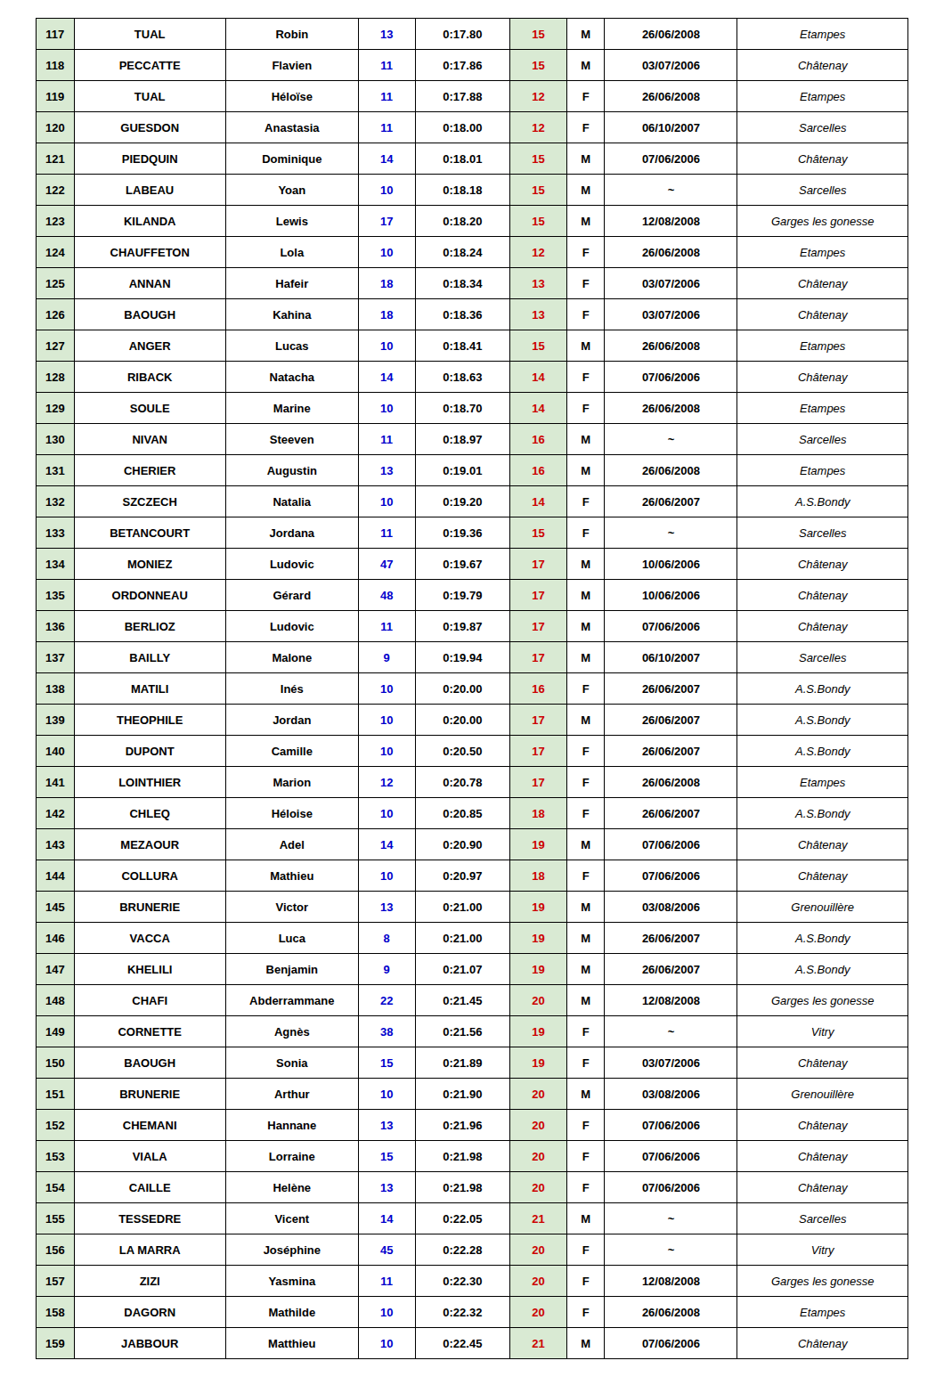| 117 | TUAL | Robin | 13 | 0:17.80 | 15 | M | 26/06/2008 | Etampes |
| 118 | PECCATTE | Flavien | 11 | 0:17.86 | 15 | M | 03/07/2006 | Châtenay |
| 119 | TUAL | Héloïse | 11 | 0:17.88 | 12 | F | 26/06/2008 | Etampes |
| 120 | GUESDON | Anastasia | 11 | 0:18.00 | 12 | F | 06/10/2007 | Sarcelles |
| 121 | PIEDQUIN | Dominique | 14 | 0:18.01 | 15 | M | 07/06/2006 | Châtenay |
| 122 | LABEAU | Yoan | 10 | 0:18.18 | 15 | M | ~ | Sarcelles |
| 123 | KILANDA | Lewis | 17 | 0:18.20 | 15 | M | 12/08/2008 | Garges les gonesse |
| 124 | CHAUFFETON | Lola | 10 | 0:18.24 | 12 | F | 26/06/2008 | Etampes |
| 125 | ANNAN | Hafeir | 18 | 0:18.34 | 13 | F | 03/07/2006 | Châtenay |
| 126 | BAOUGH | Kahina | 18 | 0:18.36 | 13 | F | 03/07/2006 | Châtenay |
| 127 | ANGER | Lucas | 10 | 0:18.41 | 15 | M | 26/06/2008 | Etampes |
| 128 | RIBACK | Natacha | 14 | 0:18.63 | 14 | F | 07/06/2006 | Châtenay |
| 129 | SOULE | Marine | 10 | 0:18.70 | 14 | F | 26/06/2008 | Etampes |
| 130 | NIVAN | Steeven | 11 | 0:18.97 | 16 | M | ~ | Sarcelles |
| 131 | CHERIER | Augustin | 13 | 0:19.01 | 16 | M | 26/06/2008 | Etampes |
| 132 | SZCZECH | Natalia | 10 | 0:19.20 | 14 | F | 26/06/2007 | A.S.Bondy |
| 133 | BETANCOURT | Jordana | 11 | 0:19.36 | 15 | F | ~ | Sarcelles |
| 134 | MONIEZ | Ludovic | 47 | 0:19.67 | 17 | M | 10/06/2006 | Châtenay |
| 135 | ORDONNEAU | Gérard | 48 | 0:19.79 | 17 | M | 10/06/2006 | Châtenay |
| 136 | BERLIOZ | Ludovic | 11 | 0:19.87 | 17 | M | 07/06/2006 | Châtenay |
| 137 | BAILLY | Malone | 9 | 0:19.94 | 17 | M | 06/10/2007 | Sarcelles |
| 138 | MATILI | Inés | 10 | 0:20.00 | 16 | F | 26/06/2007 | A.S.Bondy |
| 139 | THEOPHILE | Jordan | 10 | 0:20.00 | 17 | M | 26/06/2007 | A.S.Bondy |
| 140 | DUPONT | Camille | 10 | 0:20.50 | 17 | F | 26/06/2007 | A.S.Bondy |
| 141 | LOINTHIER | Marion | 12 | 0:20.78 | 17 | F | 26/06/2008 | Etampes |
| 142 | CHLEQ | Héloise | 10 | 0:20.85 | 18 | F | 26/06/2007 | A.S.Bondy |
| 143 | MEZAOUR | Adel | 14 | 0:20.90 | 19 | M | 07/06/2006 | Châtenay |
| 144 | COLLURA | Mathieu | 10 | 0:20.97 | 18 | F | 07/06/2006 | Châtenay |
| 145 | BRUNERIE | Victor | 13 | 0:21.00 | 19 | M | 03/08/2006 | Grenouillère |
| 146 | VACCA | Luca | 8 | 0:21.00 | 19 | M | 26/06/2007 | A.S.Bondy |
| 147 | KHELILI | Benjamin | 9 | 0:21.07 | 19 | M | 26/06/2007 | A.S.Bondy |
| 148 | CHAFI | Abderrammane | 22 | 0:21.45 | 20 | M | 12/08/2008 | Garges les gonesse |
| 149 | CORNETTE | Agnès | 38 | 0:21.56 | 19 | F | ~ | Vitry |
| 150 | BAOUGH | Sonia | 15 | 0:21.89 | 19 | F | 03/07/2006 | Châtenay |
| 151 | BRUNERIE | Arthur | 10 | 0:21.90 | 20 | M | 03/08/2006 | Grenouillère |
| 152 | CHEMANI | Hannane | 13 | 0:21.96 | 20 | F | 07/06/2006 | Châtenay |
| 153 | VIALA | Lorraine | 15 | 0:21.98 | 20 | F | 07/06/2006 | Châtenay |
| 154 | CAILLE | Helène | 13 | 0:21.98 | 20 | F | 07/06/2006 | Châtenay |
| 155 | TESSEDRE | Vicent | 14 | 0:22.05 | 21 | M | ~ | Sarcelles |
| 156 | LA MARRA | Joséphine | 45 | 0:22.28 | 20 | F | ~ | Vitry |
| 157 | ZIZI | Yasmina | 11 | 0:22.30 | 20 | F | 12/08/2008 | Garges les gonesse |
| 158 | DAGORN | Mathilde | 10 | 0:22.32 | 20 | F | 26/06/2008 | Etampes |
| 159 | JABBOUR | Matthieu | 10 | 0:22.45 | 21 | M | 07/06/2006 | Châtenay |